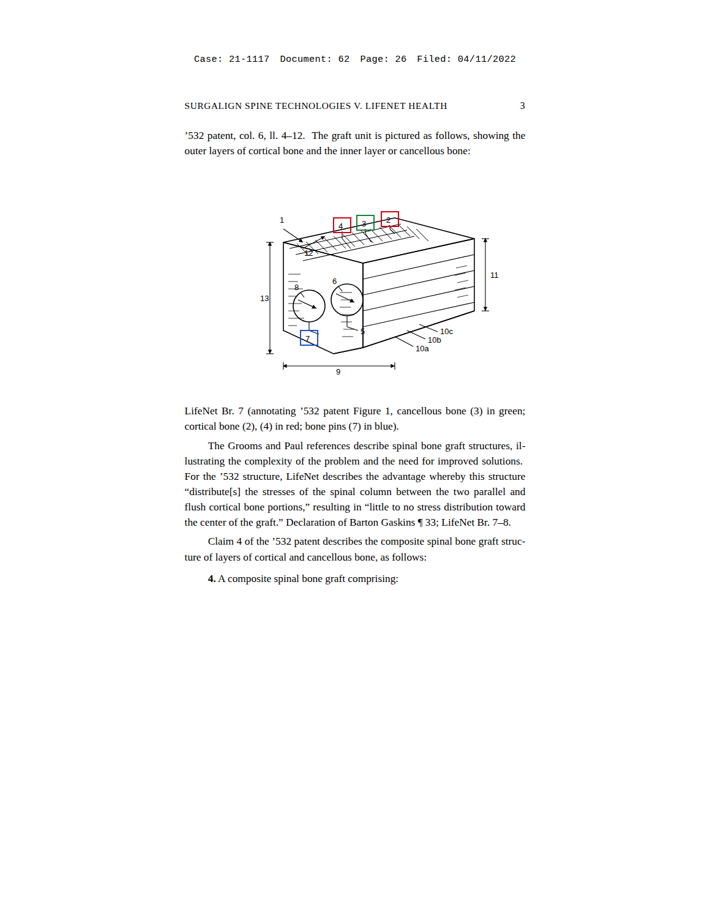Case: 21-1117 Document: 62 Page: 26 Filed: 04/11/2022
Surgalign Spine Technologies v. LifeNet Health 3
’532 patent, col. 6, ll. 4–12. The graft unit is pictured as follows, showing the outer layers of cortical bone and the inner layer or cancellous bone:
1 12 4 3 2 8 6 7 5 10a 10b 10c 13 11 9
LifeNet Br. 7 (annotating ’532 patent Figure 1, cancellous bone (3) in green; cortical bone (2), (4) in red; bone pins (7) in blue).
The Grooms and Paul references describe spinal bone graft structures, illustrating the complexity of the problem and the need for improved solutions. For the ’532 structure, LifeNet describes the advantage whereby this structure “distribute[s] the stresses of the spinal column between the two parallel and flush cortical bone portions,” resulting in “little to no stress distribution toward the center of the graft.” Declaration of Barton Gaskins ¶ 33; LifeNet Br. 7–8.
Claim 4 of the ’532 patent describes the composite spinal bone graft structure of layers of cortical and cancellous bone, as follows:
4. A composite spinal bone graft comprising: